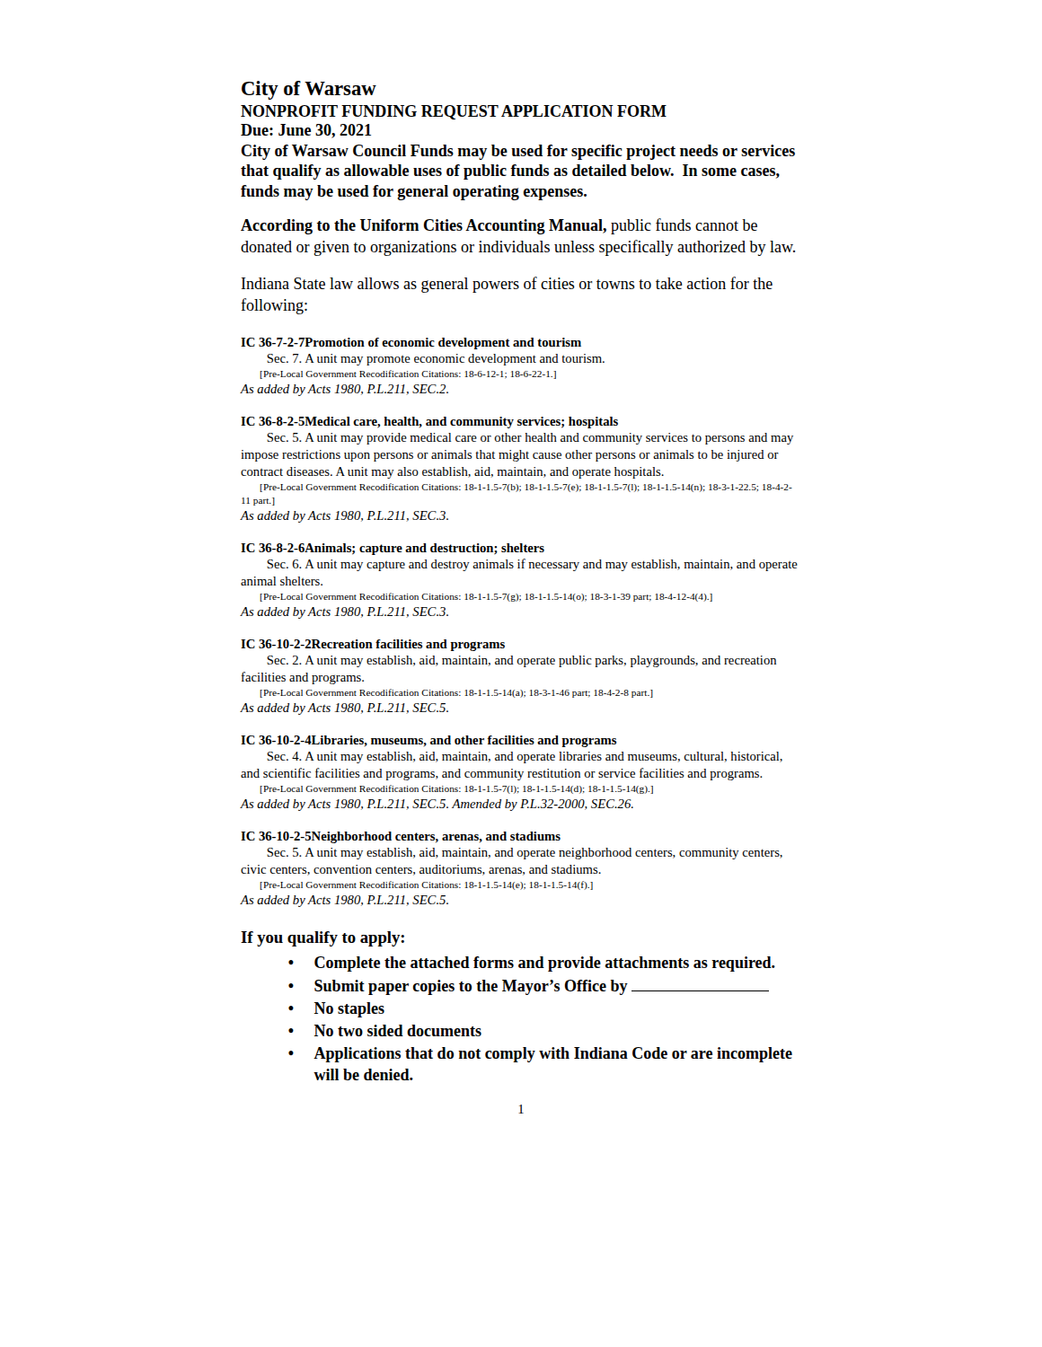City of Warsaw
NONPROFIT FUNDING REQUEST APPLICATION FORM
Due: June 30, 2021
City of Warsaw Council Funds may be used for specific project needs or services that qualify as allowable uses of public funds as detailed below. In some cases, funds may be used for general operating expenses.
According to the Uniform Cities Accounting Manual, public funds cannot be donated or given to organizations or individuals unless specifically authorized by law.
Indiana State law allows as general powers of cities or towns to take action for the following:
IC 36-7-2-7Promotion of economic development and tourism
Sec. 7. A unit may promote economic development and tourism.
[Pre-Local Government Recodification Citations: 18-6-12-1; 18-6-22-1.]
As added by Acts 1980, P.L.211, SEC.2.
IC 36-8-2-5Medical care, health, and community services; hospitals
Sec. 5. A unit may provide medical care or other health and community services to persons and may impose restrictions upon persons or animals that might cause other persons or animals to be injured or contract diseases. A unit may also establish, aid, maintain, and operate hospitals.
[Pre-Local Government Recodification Citations: 18-1-1.5-7(b); 18-1-1.5-7(e); 18-1-1.5-7(l); 18-1-1.5-14(n); 18-3-1-22.5; 18-4-2-11 part.]
As added by Acts 1980, P.L.211, SEC.3.
IC 36-8-2-6Animals; capture and destruction; shelters
Sec. 6. A unit may capture and destroy animals if necessary and may establish, maintain, and operate animal shelters.
[Pre-Local Government Recodification Citations: 18-1-1.5-7(g); 18-1-1.5-14(o); 18-3-1-39 part; 18-4-12-4(4).]
As added by Acts 1980, P.L.211, SEC.3.
IC 36-10-2-2Recreation facilities and programs
Sec. 2. A unit may establish, aid, maintain, and operate public parks, playgrounds, and recreation facilities and programs.
[Pre-Local Government Recodification Citations: 18-1-1.5-14(a); 18-3-1-46 part; 18-4-2-8 part.]
As added by Acts 1980, P.L.211, SEC.5.
IC 36-10-2-4Libraries, museums, and other facilities and programs
Sec. 4. A unit may establish, aid, maintain, and operate libraries and museums, cultural, historical, and scientific facilities and programs, and community restitution or service facilities and programs.
[Pre-Local Government Recodification Citations: 18-1-1.5-7(l); 18-1-1.5-14(d); 18-1-1.5-14(g).]
As added by Acts 1980, P.L.211, SEC.5. Amended by P.L.32-2000, SEC.26.
IC 36-10-2-5Neighborhood centers, arenas, and stadiums
Sec. 5. A unit may establish, aid, maintain, and operate neighborhood centers, community centers, civic centers, convention centers, auditoriums, arenas, and stadiums.
[Pre-Local Government Recodification Citations: 18-1-1.5-14(e); 18-1-1.5-14(f).]
As added by Acts 1980, P.L.211, SEC.5.
If you qualify to apply:
Complete the attached forms and provide attachments as required.
Submit paper copies to the Mayor’s Office by
No staples
No two sided documents
Applications that do not comply with Indiana Code or are incomplete will be denied.
1